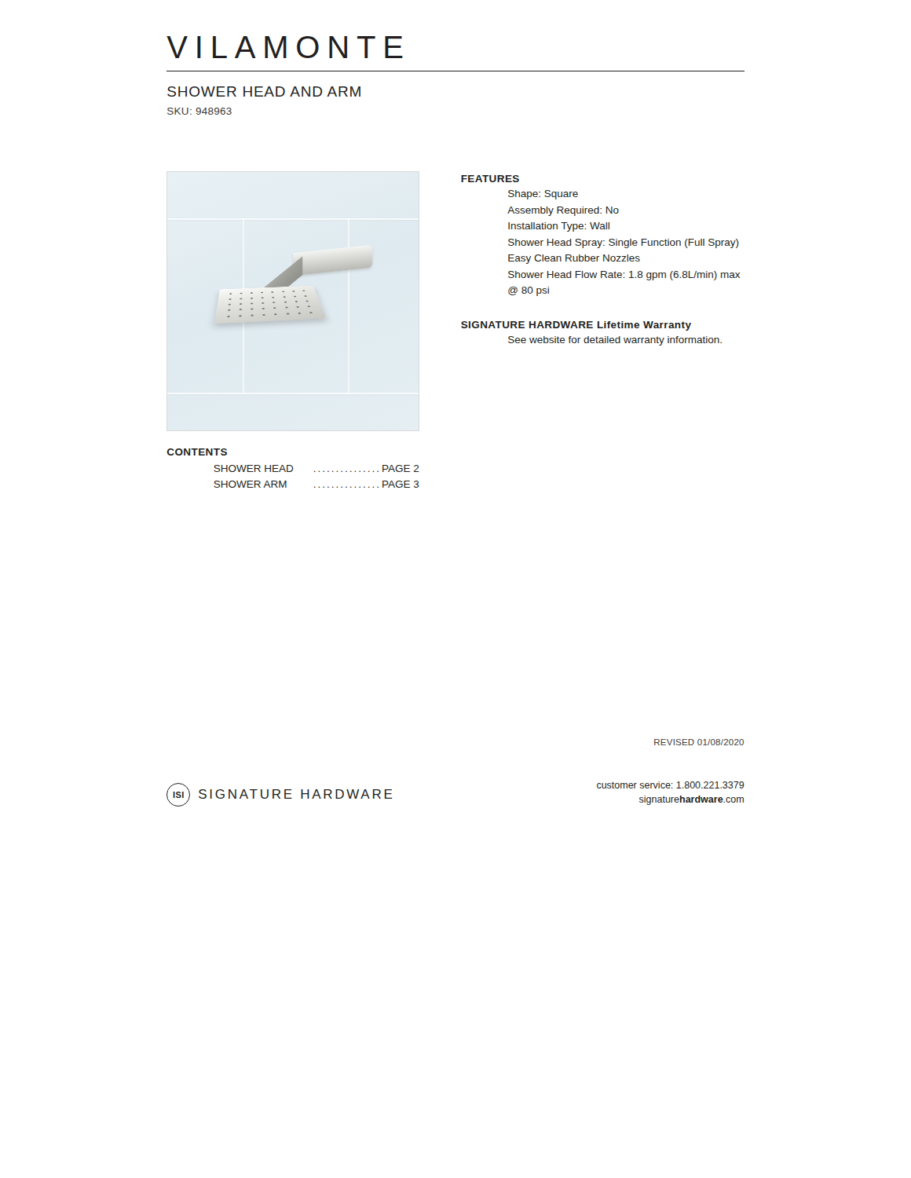VILAMONTE
SHOWER HEAD AND ARM
SKU: 948963
CONTENTS
SHOWER HEAD .................. PAGE 2
SHOWER ARM .................. PAGE 3
FEATURES
Shape: Square
Assembly Required: No
Installation Type: Wall
Shower Head Spray: Single Function (Full Spray)
Easy Clean Rubber Nozzles
Shower Head Flow Rate: 1.8 gpm (6.8L/min) max @ 80 psi
SIGNATURE HARDWARE Lifetime Warranty
See website for detailed warranty information.
REVISED 01/08/2020
ISI
SIGNATURE HARDWARE
customer service: 1.800.221.3379
signaturehardware.com